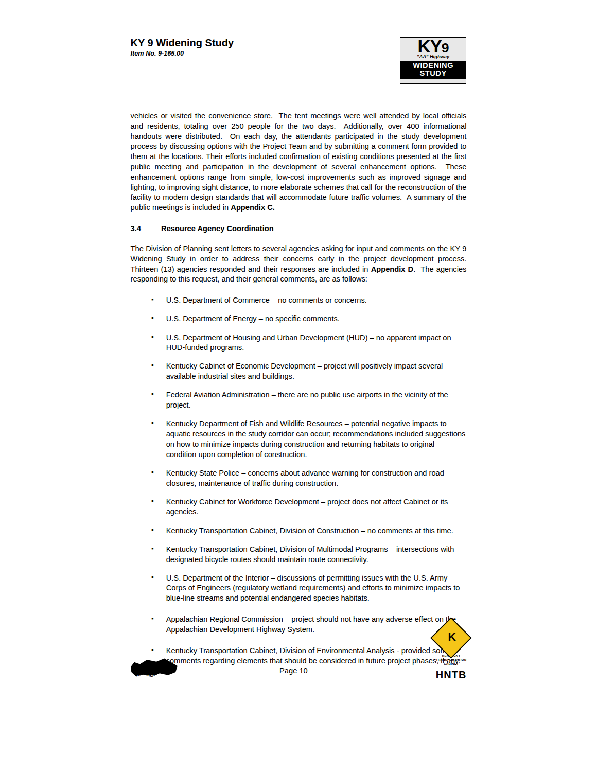KY 9 Widening Study
Item No. 9-165.00
KY9
"AA" Highway
WIDENING
STUDY
vehicles or visited the convenience store. The tent meetings were well attended by local officials and residents, totaling over 250 people for the two days. Additionally, over 400 informational handouts were distributed. On each day, the attendants participated in the study development process by discussing options with the Project Team and by submitting a comment form provided to them at the locations. Their efforts included confirmation of existing conditions presented at the first public meeting and participation in the development of several enhancement options. These enhancement options range from simple, low-cost improvements such as improved signage and lighting, to improving sight distance, to more elaborate schemes that call for the reconstruction of the facility to modern design standards that will accommodate future traffic volumes. A summary of the public meetings is included in Appendix C.
3.4 Resource Agency Coordination
The Division of Planning sent letters to several agencies asking for input and comments on the KY 9 Widening Study in order to address their concerns early in the project development process. Thirteen (13) agencies responded and their responses are included in Appendix D. The agencies responding to this request, and their general comments, are as follows:
U.S. Department of Commerce – no comments or concerns.
U.S. Department of Energy – no specific comments.
U.S. Department of Housing and Urban Development (HUD) – no apparent impact on HUD-funded programs.
Kentucky Cabinet of Economic Development – project will positively impact several available industrial sites and buildings.
Federal Aviation Administration – there are no public use airports in the vicinity of the project.
Kentucky Department of Fish and Wildlife Resources – potential negative impacts to aquatic resources in the study corridor can occur; recommendations included suggestions on how to minimize impacts during construction and returning habitats to original condition upon completion of construction.
Kentucky State Police – concerns about advance warning for construction and road closures, maintenance of traffic during construction.
Kentucky Cabinet for Workforce Development – project does not affect Cabinet or its agencies.
Kentucky Transportation Cabinet, Division of Construction – no comments at this time.
Kentucky Transportation Cabinet, Division of Multimodal Programs – intersections with designated bicycle routes should maintain route connectivity.
U.S. Department of the Interior – discussions of permitting issues with the U.S. Army Corps of Engineers (regulatory wetland requirements) and efforts to minimize impacts to blue-line streams and potential endangered species habitats.
Appalachian Regional Commission – project should not have any adverse effect on the Appalachian Development Highway System.
Kentucky Transportation Cabinet, Division of Environmental Analysis - provided some comments regarding elements that should be considered in future project phases, if any.
KENTUCKY PROS
Page 10
K
KENTUCKY
TRANSPORTATION
CABINET
HNTB